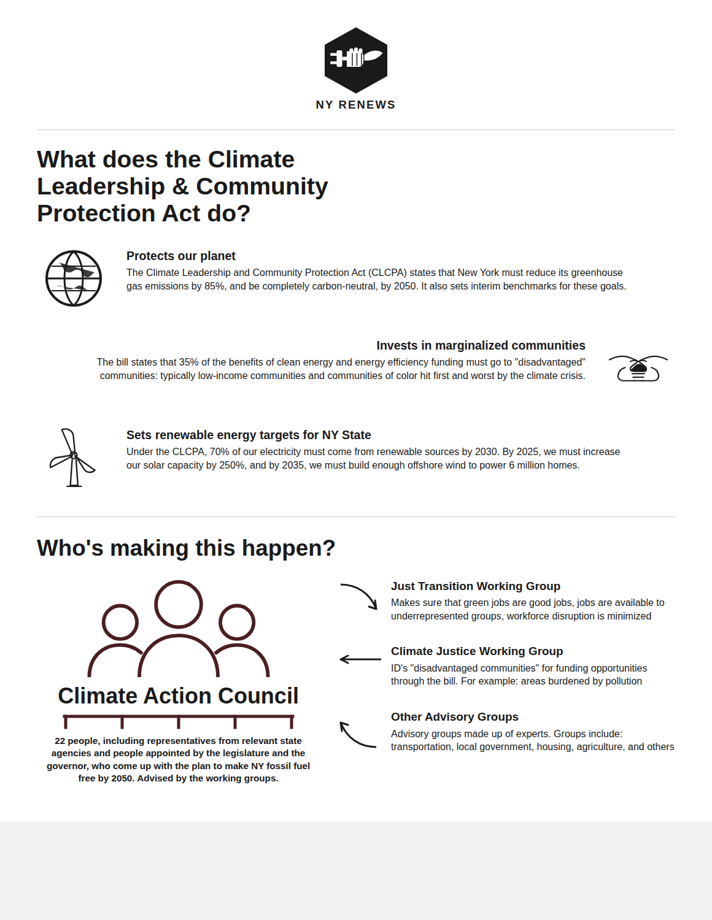NY Renews
What does the Climate Leadership & Community Protection Act do?
Protects our planet
The Climate Leadership and Community Protection Act (CLCPA) states that New York must reduce its greenhouse gas emissions by 85%, and be completely carbon-neutral, by 2050. It also sets interim benchmarks for these goals.
Invests in marginalized communities
The bill states that 35% of the benefits of clean energy and energy efficiency funding must go to "disadvantaged" communities: typically low-income communities and communities of color hit first and worst by the climate crisis.
Sets renewable energy targets for NY State
Under the CLCPA, 70% of our electricity must come from renewable sources by 2030. By 2025, we must increase our solar capacity by 250%, and by 2035, we must build enough offshore wind to power 6 million homes.
Who's making this happen?
Climate Action Council
22 people, including representatives from relevant state agencies and people appointed by the legislature and the governor, who come up with the plan to make NY fossil fuel free by 2050. Advised by the working groups.
Just Transition Working Group
Makes sure that green jobs are good jobs, jobs are available to underrepresented groups, workforce disruption is minimized
Climate Justice Working Group
ID's "disadvantaged communities" for funding opportunities through the bill. For example: areas burdened by pollution
Other Advisory Groups
Advisory groups made up of experts. Groups include: transportation, local government, housing, agriculture, and others